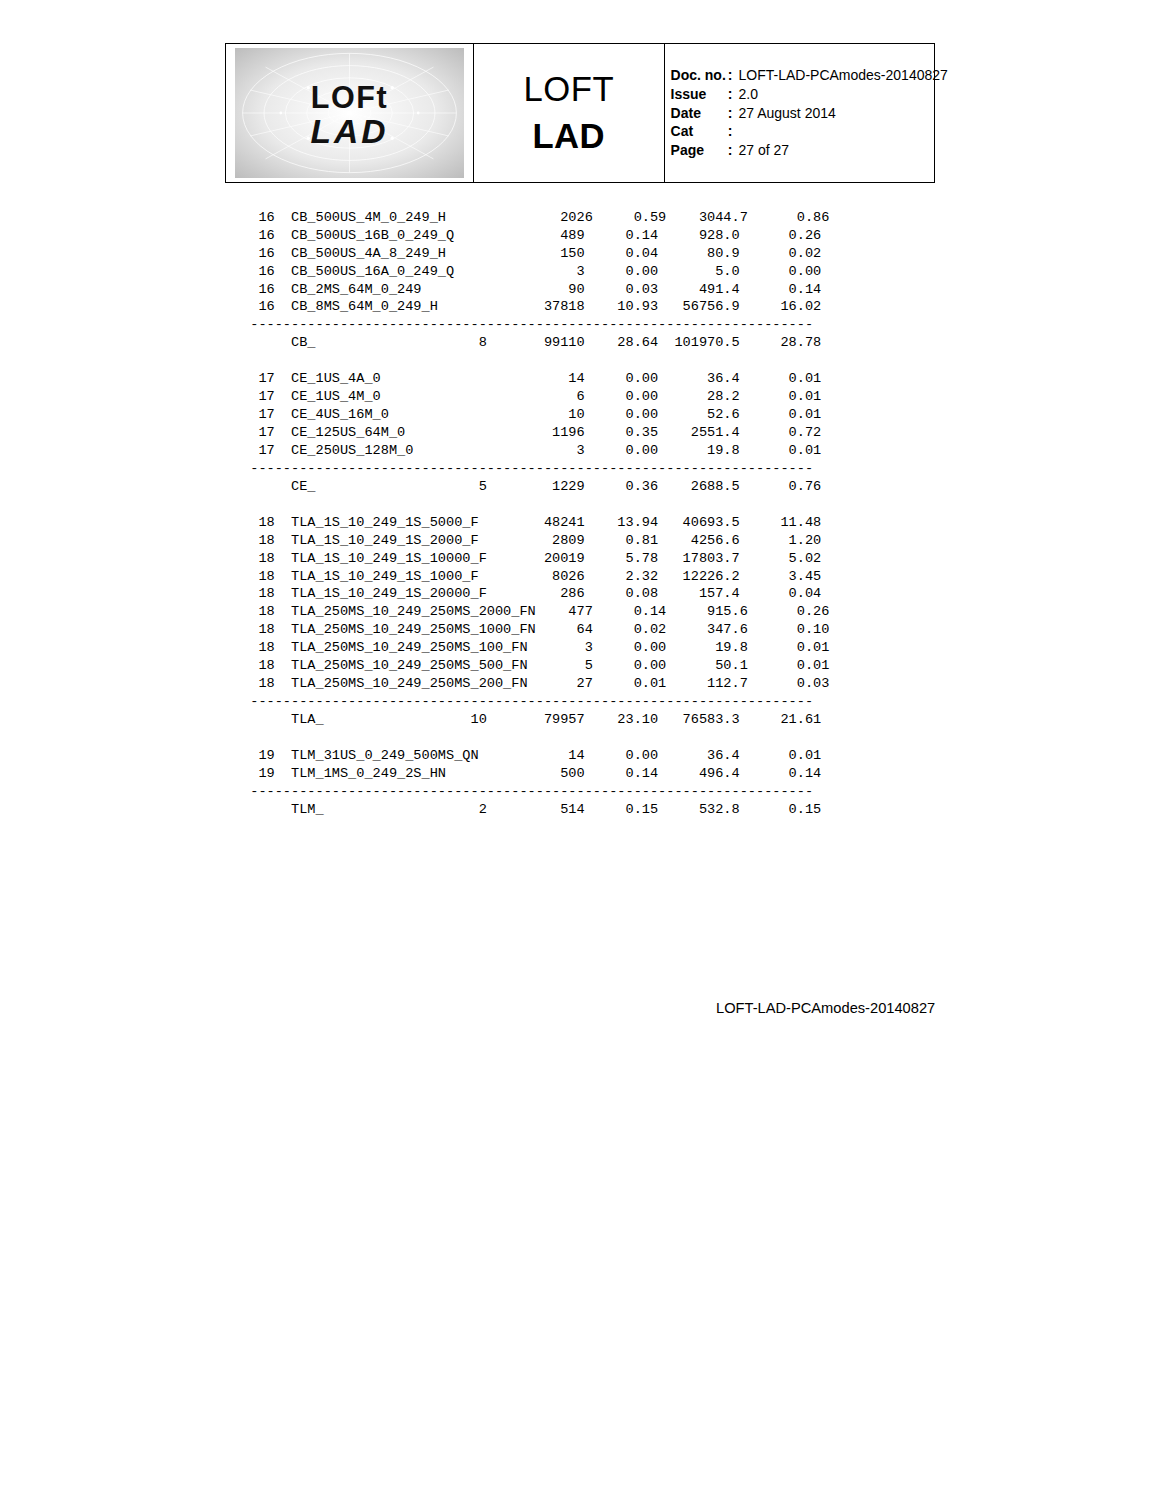| | LOFT LAD | / Doc. no. / : / LOFT-LAD-PCAmodes-20140827 / / Issue / : / 2.0 / / Date / : / 27 August 2014 / / Cat / : / / / Page / : / 27 of 27 / |
  16  CB_500US_4M_0_249_H              2026     0.59    3044.7      0.86
  16  CB_500US_16B_0_249_Q             489     0.14     928.0      0.26
  16  CB_500US_4A_8_249_H              150     0.04      80.9      0.02
  16  CB_500US_16A_0_249_Q               3     0.00       5.0      0.00
  16  CB_2MS_64M_0_249                  90     0.03     491.4      0.14
  16  CB_8MS_64M_0_249_H             37818    10.93   56756.9     16.02
 ---------------------------------------------------------------------
      CB_                    8       99110    28.64  101970.5     28.78

  17  CE_1US_4A_0                       14     0.00      36.4      0.01
  17  CE_1US_4M_0                        6     0.00      28.2      0.01
  17  CE_4US_16M_0                      10     0.00      52.6      0.01
  17  CE_125US_64M_0                  1196     0.35    2551.4      0.72
  17  CE_250US_128M_0                    3     0.00      19.8      0.01
 ---------------------------------------------------------------------
      CE_                    5        1229     0.36    2688.5      0.76

  18  TLA_1S_10_249_1S_5000_F        48241    13.94   40693.5     11.48
  18  TLA_1S_10_249_1S_2000_F         2809     0.81    4256.6      1.20
  18  TLA_1S_10_249_1S_10000_F       20019     5.78   17803.7      5.02
  18  TLA_1S_10_249_1S_1000_F         8026     2.32   12226.2      3.45
  18  TLA_1S_10_249_1S_20000_F         286     0.08     157.4      0.04
  18  TLA_250MS_10_249_250MS_2000_FN    477     0.14     915.6      0.26
  18  TLA_250MS_10_249_250MS_1000_FN     64     0.02     347.6      0.10
  18  TLA_250MS_10_249_250MS_100_FN       3     0.00      19.8      0.01
  18  TLA_250MS_10_249_250MS_500_FN       5     0.00      50.1      0.01
  18  TLA_250MS_10_249_250MS_200_FN      27     0.01     112.7      0.03
 ---------------------------------------------------------------------
      TLA_                  10       79957    23.10   76583.3     21.61

  19  TLM_31US_0_249_500MS_QN           14     0.00      36.4      0.01
  19  TLM_1MS_0_249_2S_HN              500     0.14     496.4      0.14
 ---------------------------------------------------------------------
      TLM_                   2         514     0.15     532.8      0.15
LOFT-LAD-PCAmodes-20140827